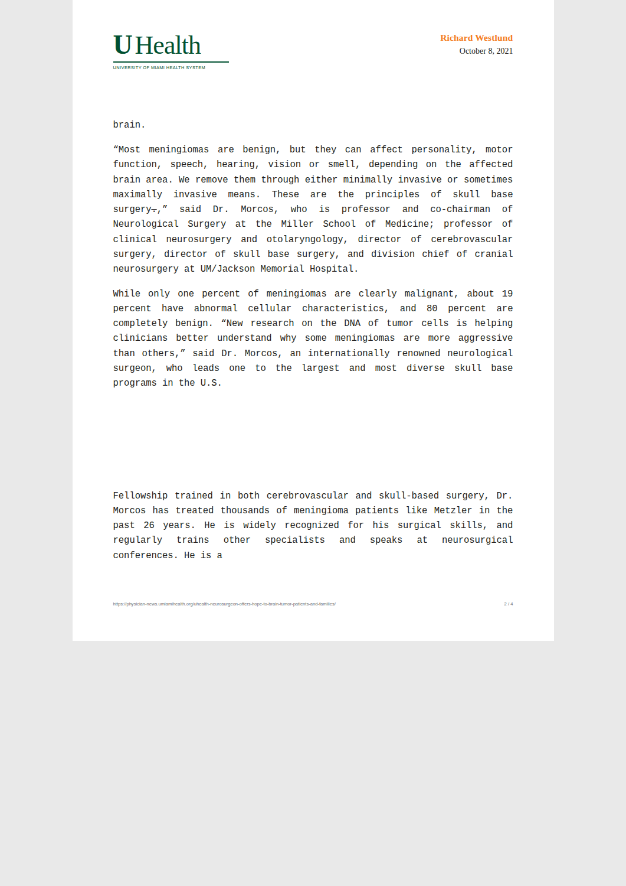UHealth
University of Miami Health System
Richard Westlund
October 8, 2021
brain.
“Most meningiomas are benign, but they can affect personality, motor function, speech, hearing, vision or smell, depending on the affected brain area. We remove them through either minimally invasive or sometimes maximally invasive means. These are the principles of skull base surgery.,” said Dr. Morcos, who is professor and co-chairman of Neurological Surgery at the Miller School of Medicine; professor of clinical neurosurgery and otolaryngology, director of cerebrovascular surgery, director of skull base surgery, and division chief of cranial neurosurgery at UM/Jackson Memorial Hospital.
While only one percent of meningiomas are clearly malignant, about 19 percent have abnormal cellular characteristics, and 80 percent are completely benign. “New research on the DNA of tumor cells is helping clinicians better understand why some meningiomas are more aggressive than others,” said Dr. Morcos, an internationally renowned neurological surgeon, who leads one to the largest and most diverse skull base programs in the U.S.
Fellowship trained in both cerebrovascular and skull-based surgery, Dr. Morcos has treated thousands of meningioma patients like Metzler in the past 26 years. He is widely recognized for his surgical skills, and regularly trains other specialists and speaks at neurosurgical conferences. He is a
https://physician-news.umiamihealth.org/uhealth-neurosurgeon-offers-hope-to-brain-tumor-patients-and-families/ 2 / 4